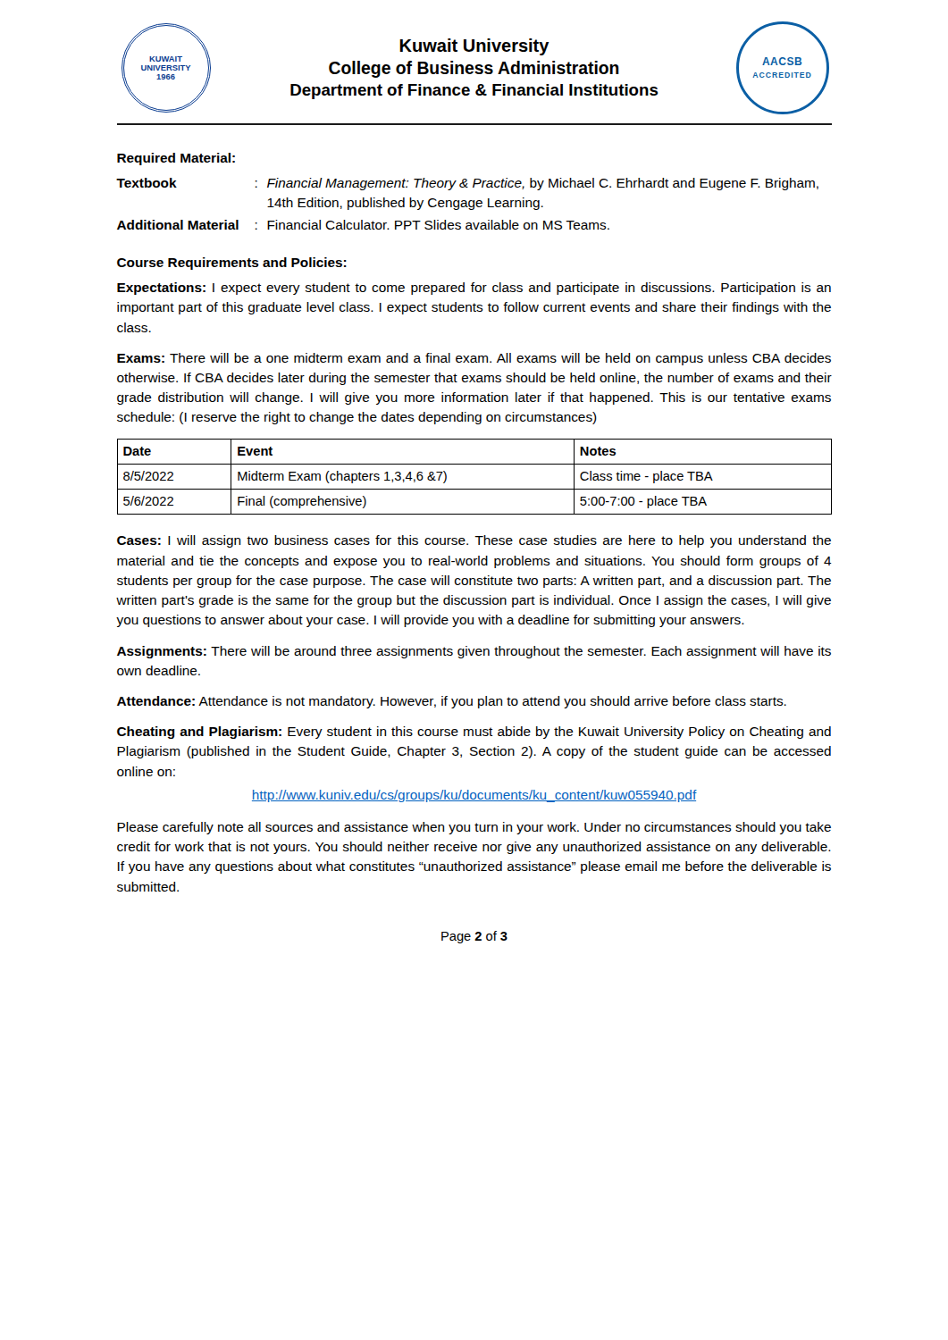KUWAIT UNIVERSITY
1966
Kuwait University
College of Business Administration
Department of Finance & Financial Institutions
AACSB
ACCREDITED
Required Material:
| Textbook | : | Financial Management: Theory & Practice, by Michael C. Ehrhardt and Eugene F. Brigham, 14th Edition, published by Cengage Learning. |
| Additional Material | : | Financial Calculator. PPT Slides available on MS Teams. |
Course Requirements and Policies:
Expectations: I expect every student to come prepared for class and participate in discussions. Participation is an important part of this graduate level class. I expect students to follow current events and share their findings with the class.
Exams: There will be a one midterm exam and a final exam. All exams will be held on campus unless CBA decides otherwise. If CBA decides later during the semester that exams should be held online, the number of exams and their grade distribution will change. I will give you more information later if that happened. This is our tentative exams schedule: (I reserve the right to change the dates depending on circumstances)
| Date | Event | Notes |
| --- | --- | --- |
| 8/5/2022 | Midterm Exam (chapters 1,3,4,6 &7) | Class time - place TBA |
| 5/6/2022 | Final (comprehensive) | 5:00-7:00 - place TBA |
Cases: I will assign two business cases for this course. These case studies are here to help you understand the material and tie the concepts and expose you to real-world problems and situations. You should form groups of 4 students per group for the case purpose. The case will constitute two parts: A written part, and a discussion part. The written part's grade is the same for the group but the discussion part is individual. Once I assign the cases, I will give you questions to answer about your case. I will provide you with a deadline for submitting your answers.
Assignments: There will be around three assignments given throughout the semester. Each assignment will have its own deadline.
Attendance: Attendance is not mandatory. However, if you plan to attend you should arrive before class starts.
Cheating and Plagiarism: Every student in this course must abide by the Kuwait University Policy on Cheating and Plagiarism (published in the Student Guide, Chapter 3, Section 2). A copy of the student guide can be accessed online on:
http://www.kuniv.edu/cs/groups/ku/documents/ku_content/kuw055940.pdf
Please carefully note all sources and assistance when you turn in your work. Under no circumstances should you take credit for work that is not yours. You should neither receive nor give any unauthorized assistance on any deliverable. If you have any questions about what constitutes “unauthorized assistance” please email me before the deliverable is submitted.
Page 2 of 3